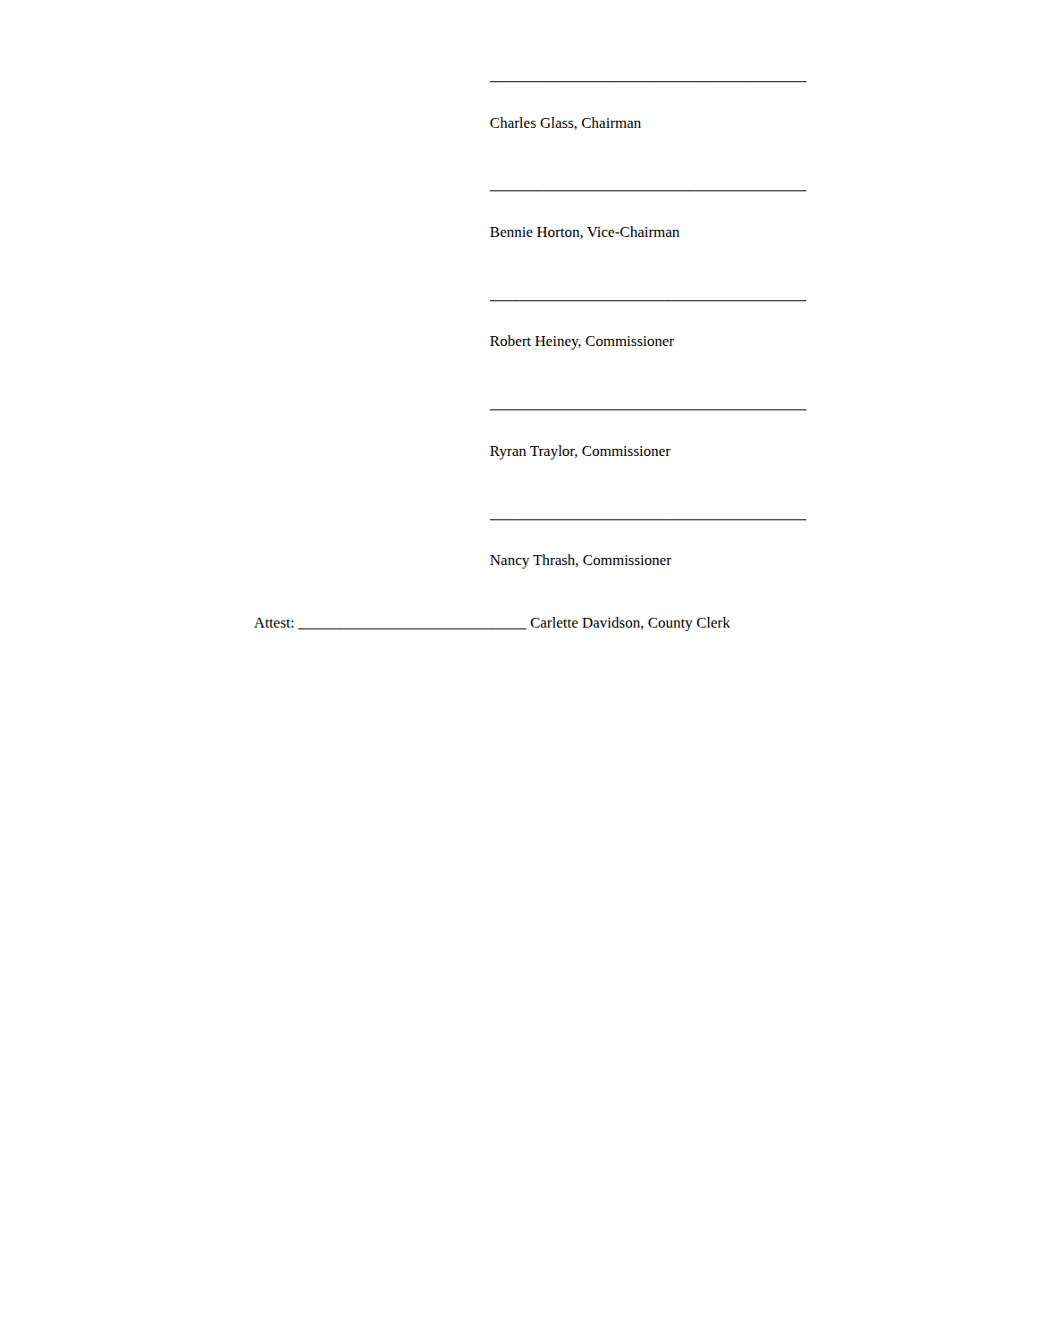_______________________________________________ Charles Glass, Chairman
_________________________________________________ Bennie Horton, Vice-Chairman
_________________________________________________ Robert Heiney, Commissioner
_________________________________________________ Ryran Traylor, Commissioner
___________________________________________________ Nancy Thrash, Commissioner
Attest: ______________________________ Carlette Davidson, County Clerk